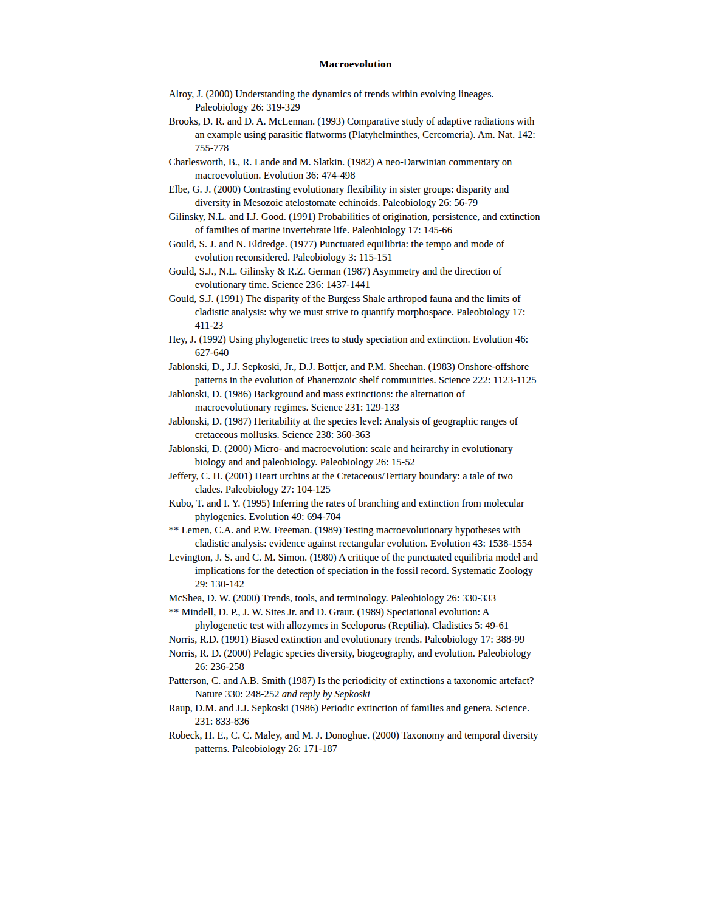Macroevolution
Alroy, J. (2000) Understanding the dynamics of trends within evolving lineages. Paleobiology 26: 319-329
Brooks, D. R. and D. A. McLennan. (1993) Comparative study of adaptive radiations with an example using parasitic flatworms (Platyhelminthes, Cercomeria). Am. Nat. 142: 755-778
Charlesworth, B., R. Lande and M. Slatkin. (1982) A neo-Darwinian commentary on macroevolution. Evolution 36: 474-498
Elbe, G. J. (2000) Contrasting evolutionary flexibility in sister groups: disparity and diversity in Mesozoic atelostomate echinoids. Paleobiology 26: 56-79
Gilinsky, N.L. and I.J. Good. (1991) Probabilities of origination, persistence, and extinction of families of marine invertebrate life. Paleobiology 17: 145-66
Gould, S. J. and N. Eldredge. (1977) Punctuated equilibria: the tempo and mode of evolution reconsidered. Paleobiology 3: 115-151
Gould, S.J., N.L. Gilinsky & R.Z. German (1987) Asymmetry and the direction of evolutionary time. Science 236: 1437-1441
Gould, S.J. (1991) The disparity of the Burgess Shale arthropod fauna and the limits of cladistic analysis: why we must strive to quantify morphospace. Paleobiology 17: 411-23
Hey, J. (1992) Using phylogenetic trees to study speciation and extinction. Evolution 46: 627-640
Jablonski, D., J.J. Sepkoski, Jr., D.J. Bottjer, and P.M. Sheehan. (1983) Onshore-offshore patterns in the evolution of Phanerozoic shelf communities. Science 222: 1123-1125
Jablonski, D. (1986) Background and mass extinctions: the alternation of macroevolutionary regimes. Science 231: 129-133
Jablonski, D. (1987) Heritability at the species level: Analysis of geographic ranges of cretaceous mollusks. Science 238: 360-363
Jablonski, D. (2000) Micro- and macroevolution: scale and heirarchy in evolutionary biology and and paleobiology. Paleobiology 26: 15-52
Jeffery, C. H. (2001) Heart urchins at the Cretaceous/Tertiary boundary: a tale of two clades. Paleobiology 27: 104-125
Kubo, T. and I. Y. (1995) Inferring the rates of branching and extinction from molecular phylogenies. Evolution 49: 694-704
** Lemen, C.A. and P.W. Freeman. (1989) Testing macroevolutionary hypotheses with cladistic analysis: evidence against rectangular evolution. Evolution 43: 1538-1554
Levington, J. S. and C. M. Simon. (1980) A critique of the punctuated equilibria model and implications for the detection of speciation in the fossil record. Systematic Zoology 29: 130-142
McShea, D. W. (2000) Trends, tools, and terminology. Paleobiology 26: 330-333
** Mindell, D. P., J. W. Sites Jr. and D. Graur. (1989) Speciational evolution: A phylogenetic test with allozymes in Sceloporus (Reptilia). Cladistics 5: 49-61
Norris, R.D. (1991) Biased extinction and evolutionary trends. Paleobiology 17: 388-99
Norris, R. D. (2000) Pelagic species diversity, biogeography, and evolution. Paleobiology 26: 236-258
Patterson, C. and A.B. Smith (1987) Is the periodicity of extinctions a taxonomic artefact? Nature 330: 248-252 and reply by Sepkoski
Raup, D.M. and J.J. Sepkoski (1986) Periodic extinction of families and genera. Science. 231: 833-836
Robeck, H. E., C. C. Maley, and M. J. Donoghue. (2000) Taxonomy and temporal diversity patterns. Paleobiology 26: 171-187